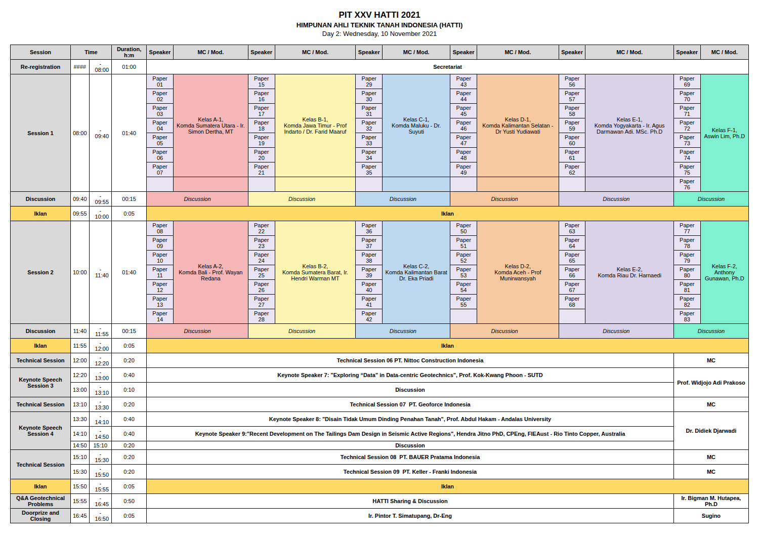PIT XXV HATTI 2021
HIMPUNAN AHLI TEKNIK TANAH INDONESIA (HATTI)
Day 2: Wednesday, 10 November 2021
| Session | Time | Duration, h:m | Speaker | MC / Mod. | Speaker | MC / Mod. | Speaker | MC / Mod. | Speaker | MC / Mod. | Speaker | MC / Mod. | Speaker | MC / Mod. |
| --- | --- | --- | --- | --- | --- | --- | --- | --- | --- | --- | --- | --- | --- | --- |
| Re-registration | #### | - 08:00 | 01:00 | Secretariat |
| Session 1 | 08:00 | - 09:40 | 01:40 | Paper 01 | Kelas A-1, Komda Sumatera Utara - Ir. Simon Dertha, MT | Paper 15 | Kelas B-1, Komda Jawa Timur - Prof Indarto / Dr. Farid Maaruf | Paper 29 | Kelas C-1, Komda Maluku - Dr. Suyuti | Paper 43 | Kelas D-1, Komda Kalimantan Selatan - Dr Yusti Yudiawati | Paper 56 | Kelas E-1, Komda Yogyakarta - Ir. Agus Darmawan Adi. MSc. Ph.D | Paper 69 | Kelas F-1, Aswin Lim, Ph.D |
| Paper 02 | Paper 16 | Paper 30 | Paper 44 | Paper 57 | Paper 70 |
| Paper 03 | Paper 17 | Paper 31 | Paper 45 | Paper 58 | Paper 71 |
| Paper 04 | Paper 18 | Paper 32 | Paper 46 | Paper 59 | Paper 72 |
| Paper 05 | Paper 19 | Paper 33 | Paper 47 | Paper 60 | Paper 73 |
| Paper 06 | Paper 20 | Paper 34 | Paper 48 | Paper 61 | Paper 74 |
| Paper 07 | Paper 21 | Paper 35 | Paper 49 | Paper 62 | Paper 75 |
| | | | | | | | | | | Paper 76 |
| Discussion | 09:40 | - 09:55 | 00:15 | Discussion | Discussion | Discussion | Discussion | Discussion | Discussion |
| Iklan | 09:55 | - 10:00 | 0:05 | Iklan |
| Session 2 | 10:00 | - 11:40 | 01:40 | Paper 08 | Kelas A-2, Komda Bali - Prof. Wayan Redana | Paper 22 | Kelas B-2, Komda Sumatera Barat, Ir. Hendri Warman MT | Paper 36 | Kelas C-2, Komda Kalimantan Barat Dr. Eka Priadi | Paper 50 | Kelas D-2, Komda Aceh - Prof Munirwansyah | Paper 63 | Kelas E-2, Komda Riau Dr. Harnaedi | Paper 77 | Kelas F-2, Anthony Gunawan, Ph.D |
| Paper 09 | Paper 23 | Paper 37 | Paper 51 | Paper 64 | Paper 78 |
| Paper 10 | Paper 24 | Paper 38 | Paper 52 | Paper 65 | Paper 79 |
| Paper 11 | Paper 25 | Paper 39 | Paper 53 | Paper 66 | Paper 80 |
| Paper 12 | Paper 26 | Paper 40 | Paper 54 | Paper 67 | Paper 81 |
| Paper 13 | Paper 27 | Paper 41 | Paper 55 | Paper 68 | Paper 82 |
| Paper 14 | Paper 28 | Paper 42 | | | Paper 83 |
| Discussion | 11:40 | - 11:55 | 00:15 | Discussion | Discussion | Discussion | Discussion | Discussion | Discussion |
| Iklan | 11:55 | - 12:00 | 0:05 | Iklan |
| Technical Session | 12:00 | - 12:20 | 0:20 | Technical Session 06 PT. Nittoc Construction Indonesia | MC |
| Keynote Speech Session 3 | 12:20 | - 13:00 | 0:40 | Keynote Speaker 7: "Exploring “Data” in Data-centric Geotechnics", Prof. Kok-Kwang Phoon - SUTD | Prof. Widjojo Adi Prakoso |
| 13:00 | - 13:10 | 0:10 | Discussion |
| Technical Session | 13:10 | - 13:30 | 0:20 | Technical Session 07 PT. Geoforce Indonesia | MC |
| Keynote Speech Session 4 | 13:30 | - 14:10 | 0:40 | Keynote Speaker 8: "Disain Tidak Umum Dinding Penahan Tanah", Prof. Abdul Hakam - Andalas University | Dr. Didiek Djarwadi |
| 14:10 | - 14:50 | 0:40 | Keynote Speaker 9:"Recent Development on The Tailings Dam Design in Seismic Active Regions", Hendra Jitno PhD, CPEng, FIEAust - Rio Tinto Copper, Australia |
| 14:50 | 15:10 | 0:20 | Discussion |
| Technical Session | 15:10 | - 15:30 | 0:20 | Technical Session 08 PT. BAUER Pratama Indonesia | MC |
| 15:30 | - 15:50 | 0:20 | Technical Session 09 PT. Keller - Franki Indonesia | MC |
| Iklan | 15:50 | - 15:55 | 0:05 | Iklan |
| Q&A Geotechnical Problems | 15:55 | - 16:45 | 0:50 | HATTI Sharing & Discussion | Ir. Bigman M. Hutapea, Ph.D |
| Doorprize and Closing | 16:45 | - 16:50 | 0:05 | Ir. Pintor T. Simatupang, Dr-Eng | Sugino |